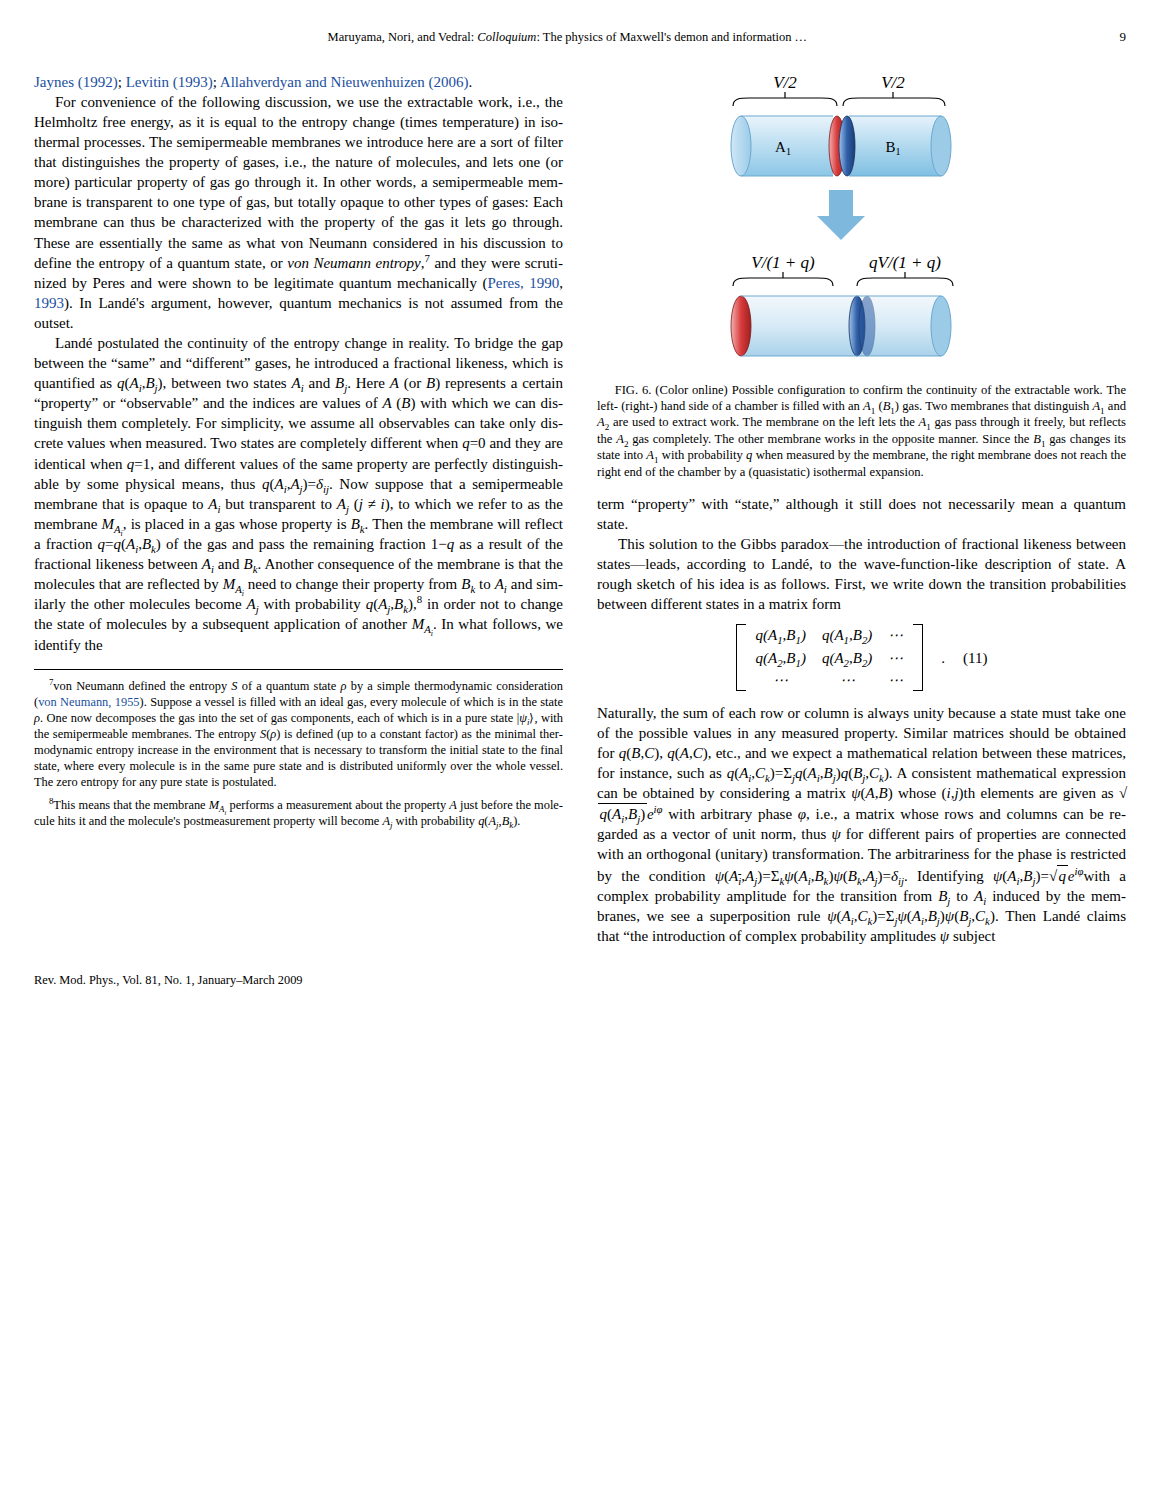Maruyama, Nori, and Vedral: Colloquium: The physics of Maxwell's demon and information …
9
Jaynes (1992); Levitin (1993); Allahverdyan and Nieuwenhuizen (2006).
For convenience of the following discussion, we use the extractable work, i.e., the Helmholtz free energy, as it is equal to the entropy change (times temperature) in isothermal processes. The semipermeable membranes we introduce here are a sort of filter that distinguishes the property of gases, i.e., the nature of molecules, and lets one (or more) particular property of gas go through it. In other words, a semipermeable membrane is transparent to one type of gas, but totally opaque to other types of gases: Each membrane can thus be characterized with the property of the gas it lets go through. These are essentially the same as what von Neumann considered in his discussion to define the entropy of a quantum state, or von Neumann entropy,7 and they were scrutinized by Peres and were shown to be legitimate quantum mechanically (Peres, 1990, 1993). In Landé's argument, however, quantum mechanics is not assumed from the outset.
Landé postulated the continuity of the entropy change in reality. To bridge the gap between the “same” and “different” gases, he introduced a fractional likeness, which is quantified as q(Ai,Bj), between two states Ai and Bj. Here A (or B) represents a certain “property” or “observable” and the indices are values of A (B) with which we can distinguish them completely. For simplicity, we assume all observables can take only discrete values when measured. Two states are completely different when q=0 and they are identical when q=1, and different values of the same property are perfectly distinguishable by some physical means, thus q(Ai,Aj)=δij. Now suppose that a semipermeable membrane that is opaque to Ai but transparent to Aj (j ≠ i), to which we refer to as the membrane MAi, is placed in a gas whose property is Bk. Then the membrane will reflect a fraction q=q(Ai,Bk) of the gas and pass the remaining fraction 1−q as a result of the fractional likeness between Ai and Bk. Another consequence of the membrane is that the molecules that are reflected by MAi need to change their property from Bk to Ai and similarly the other molecules become Aj with probability q(Aj,Bk),8 in order not to change the state of molecules by a subsequent application of another MAi. In what follows, we identify the
7von Neumann defined the entropy S of a quantum state ρ by a simple thermodynamic consideration (von Neumann, 1955). Suppose a vessel is filled with an ideal gas, every molecule of which is in the state ρ. One now decomposes the gas into the set of gas components, each of which is in a pure state |ψi⟩, with the semipermeable membranes. The entropy S(ρ) is defined (up to a constant factor) as the minimal thermodynamic entropy increase in the environment that is necessary to transform the initial state to the final state, where every molecule is in the same pure state and is distributed uniformly over the whole vessel. The zero entropy for any pure state is postulated.
8This means that the membrane MAi performs a measurement about the property A just before the molecule hits it and the molecule's postmeasurement property will become Aj with probability q(Aj,Bk).
V/2 V/2 A1 B1 V/(1 + q) qV/(1 + q)
FIG. 6. (Color online) Possible configuration to confirm the continuity of the extractable work. The left- (right-) hand side of a chamber is filled with an A1 (B1) gas. Two membranes that distinguish A1 and A2 are used to extract work. The membrane on the left lets the A1 gas pass through it freely, but reflects the A2 gas completely. The other membrane works in the opposite manner. Since the B1 gas changes its state into A1 with probability q when measured by the membrane, the right membrane does not reach the right end of the chamber by a (quasistatic) isothermal expansion.
term “property” with “state,” although it still does not necessarily mean a quantum state.
This solution to the Gibbs paradox—the introduction of fractional likeness between states—leads, according to Landé, to the wave-function-like description of state. A rough sketch of his idea is as follows. First, we write down the transition probabilities between different states in a matrix form
| q ( A 1 , B 1 ) | q ( A 1 , B 2 ) | ⋯ |
| q ( A 2 , B 1 ) | q ( A 2 , B 2 ) | ⋯ |
| ⋯ | ⋯ | ⋯ |
. (11)
Naturally, the sum of each row or column is always unity because a state must take one of the possible values in any measured property. Similar matrices should be obtained for q(B,C), q(A,C), etc., and we expect a mathematical relation between these matrices, for instance, such as q(Ai,Ck)=Σjq(Ai,Bj)q(Bj,Ck). A consistent mathematical expression can be obtained by considering a matrix ψ(A,B) whose (i,j)th elements are given as √q(Ai,Bj) eiφ with arbitrary phase φ, i.e., a matrix whose rows and columns can be regarded as a vector of unit norm, thus ψ for different pairs of properties are connected with an orthogonal (unitary) transformation. The arbitrariness for the phase is restricted by the condition ψ(Ai,Aj)=Σkψ(Ai,Bk)ψ(Bk,Aj)=δij. Identifying ψ(Ai,Bj)=√qeiφwith a complex probability amplitude for the transition from Bj to Ai induced by the membranes, we see a superposition rule ψ(Ai,Ck)=Σjψ(Ai,Bj)ψ(Bj,Ck). Then Landé claims that “the introduction of complex probability amplitudes ψ subject
Rev. Mod. Phys., Vol. 81, No. 1, January–March 2009